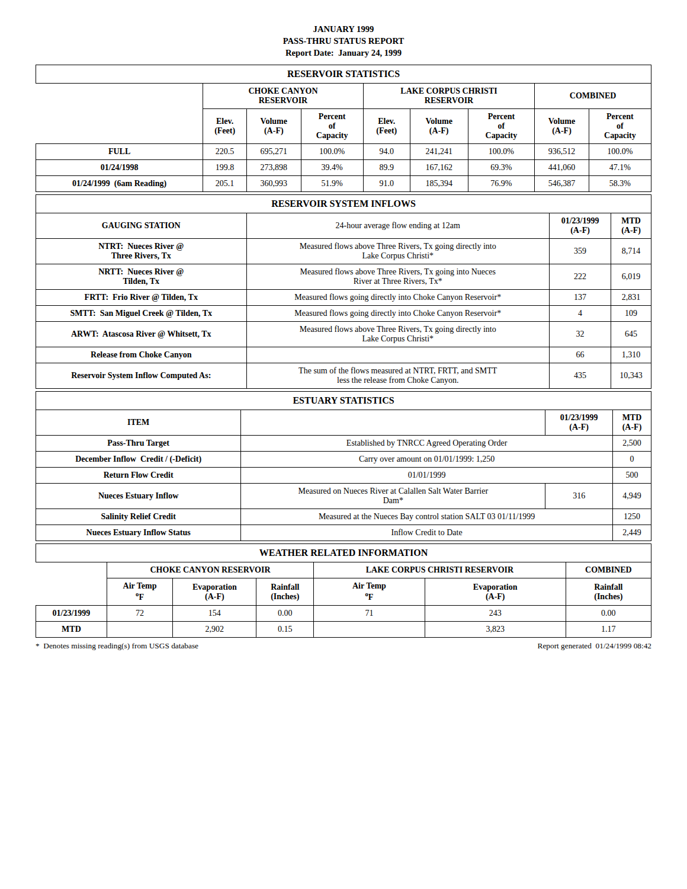JANUARY 1999
PASS-THRU STATUS REPORT
Report Date: January 24, 1999
| RESERVOIR STATISTICS |
| | CHOKE CANYON RESERVOIR | LAKE CORPUS CHRISTI RESERVOIR | COMBINED |
| | Elev. (Feet) | Volume (A-F) | Percent of Capacity | Elev. (Feet) | Volume (A-F) | Percent of Capacity | Volume (A-F) | Percent of Capacity |
| FULL | 220.5 | 695,271 | 100.0% | 94.0 | 241,241 | 100.0% | 936,512 | 100.0% |
| 01/24/1998 | 199.8 | 273,898 | 39.4% | 89.9 | 167,162 | 69.3% | 441,060 | 47.1% |
| 01/24/1999 (6am Reading) | 205.1 | 360,993 | 51.9% | 91.0 | 185,394 | 76.9% | 546,387 | 58.3% |
| RESERVOIR SYSTEM INFLOWS |
| GAUGING STATION | 24-hour average flow ending at 12am | 01/23/1999 (A-F) | MTD (A-F) |
| NTRT: Nueces River @ Three Rivers, Tx | Measured flows above Three Rivers, Tx going directly into Lake Corpus Christi* | 359 | 8,714 |
| NRTT: Nueces River @ Tilden, Tx | Measured flows above Three Rivers, Tx going into Nueces River at Three Rivers, Tx* | 222 | 6,019 |
| FRTT: Frio River @ Tilden, Tx | Measured flows going directly into Choke Canyon Reservoir* | 137 | 2,831 |
| SMTT: San Miguel Creek @ Tilden, Tx | Measured flows going directly into Choke Canyon Reservoir* | 4 | 109 |
| ARWT: Atascosa River @ Whitsett, Tx | Measured flows above Three Rivers, Tx going directly into Lake Corpus Christi* | 32 | 645 |
| Release from Choke Canyon | | 66 | 1,310 |
| Reservoir System Inflow Computed As: | The sum of the flows measured at NTRT, FRTT, and SMTT less the release from Choke Canyon. | 435 | 10,343 |
| ESTUARY STATISTICS |
| ITEM | | 01/23/1999 (A-F) | MTD (A-F) |
| Pass-Thru Target | Established by TNRCC Agreed Operating Order | 2,500 |
| December Inflow Credit / (-Deficit) | Carry over amount on 01/01/1999: 1,250 | 0 |
| Return Flow Credit | 01/01/1999 | 500 |
| Nueces Estuary Inflow | Measured on Nueces River at Calallen Salt Water Barrier Dam* | 316 | 4,949 |
| Salinity Relief Credit | Measured at the Nueces Bay control station SALT 03 01/11/1999 | 1250 |
| Nueces Estuary Inflow Status | Inflow Credit to Date | 2,449 |
| WEATHER RELATED INFORMATION |
| | CHOKE CANYON RESERVOIR | LAKE CORPUS CHRISTI RESERVOIR | COMBINED |
| | Air Temp o F | Evaporation (A-F) | Rainfall (Inches) | Air Temp o F | Evaporation (A-F) | Rainfall (Inches) |
| 01/23/1999 | 72 | 154 | 0.00 | 71 | 243 | 0.00 |
| MTD | | 2,902 | 0.15 | | 3,823 | 1.17 |
* Denotes missing reading(s) from USGS database Report generated 01/24/1999 08:42